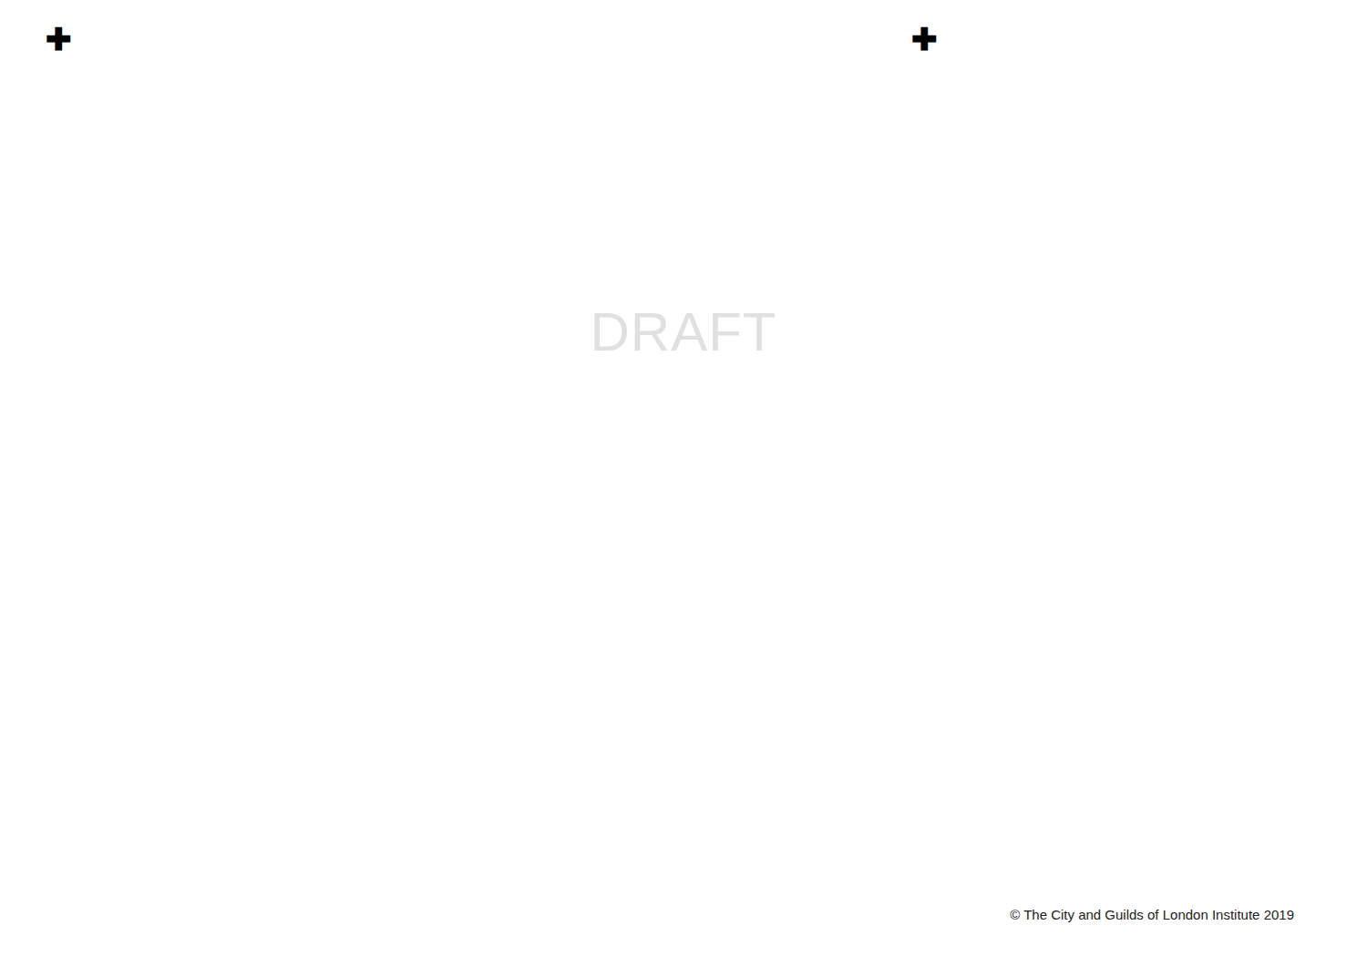✚ ✚
DRAFT
© The City and Guilds of London Institute 2019